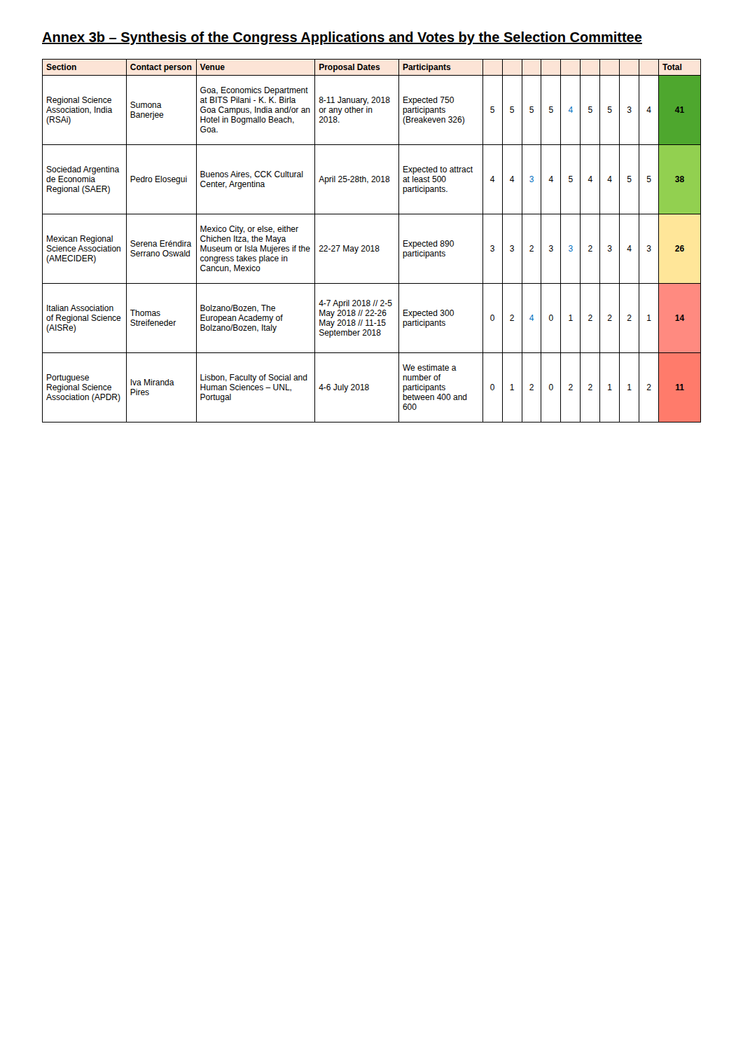Annex 3b – Synthesis of the Congress Applications and Votes by the Selection Committee
| Section | Contact person | Venue | Proposal Dates | Participants | | | | | | | | | | Total |
| --- | --- | --- | --- | --- | --- | --- | --- | --- | --- | --- | --- | --- | --- | --- |
| Regional Science Association, India (RSAi) | Sumona Banerjee | Goa, Economics Department at BITS Pilani - K. K. Birla Goa Campus, India and/or an Hotel in Bogmallo Beach, Goa. | 8-11 January, 2018 or any other in 2018. | Expected 750 participants (Breakeven 326) | 5 | 5 | 5 | 5 | 4 | 5 | 5 | 3 | 4 | 41 |
| Sociedad Argentina de Economia Regional (SAER) | Pedro Elosegui | Buenos Aires, CCK Cultural Center, Argentina | April 25-28th, 2018 | Expected to attract at least 500 participants. | 4 | 4 | 3 | 4 | 5 | 4 | 4 | 5 | 5 | 38 |
| Mexican Regional Science Association (AMECIDER) | Serena Eréndira Serrano Oswald | Mexico City, or else, either Chichen Itza, the Maya Museum or Isla Mujeres if the congress takes place in Cancun, Mexico | 22-27 May 2018 | Expected 890 participants | 3 | 3 | 2 | 3 | 3 | 2 | 3 | 4 | 3 | 26 |
| Italian Association of Regional Science (AISRe) | Thomas Streifeneder | Bolzano/Bozen, The European Academy of Bolzano/Bozen, Italy | 4-7 April 2018 // 2-5 May 2018 // 22-26 May 2018 // 11-15 September 2018 | Expected 300 participants | 0 | 2 | 4 | 0 | 1 | 2 | 2 | 2 | 1 | 14 |
| Portuguese Regional Science Association (APDR) | Iva Miranda Pires | Lisbon, Faculty of Social and Human Sciences – UNL, Portugal | 4-6 July 2018 | We estimate a number of participants between 400 and 600 | 0 | 1 | 2 | 0 | 2 | 2 | 1 | 1 | 2 | 11 |